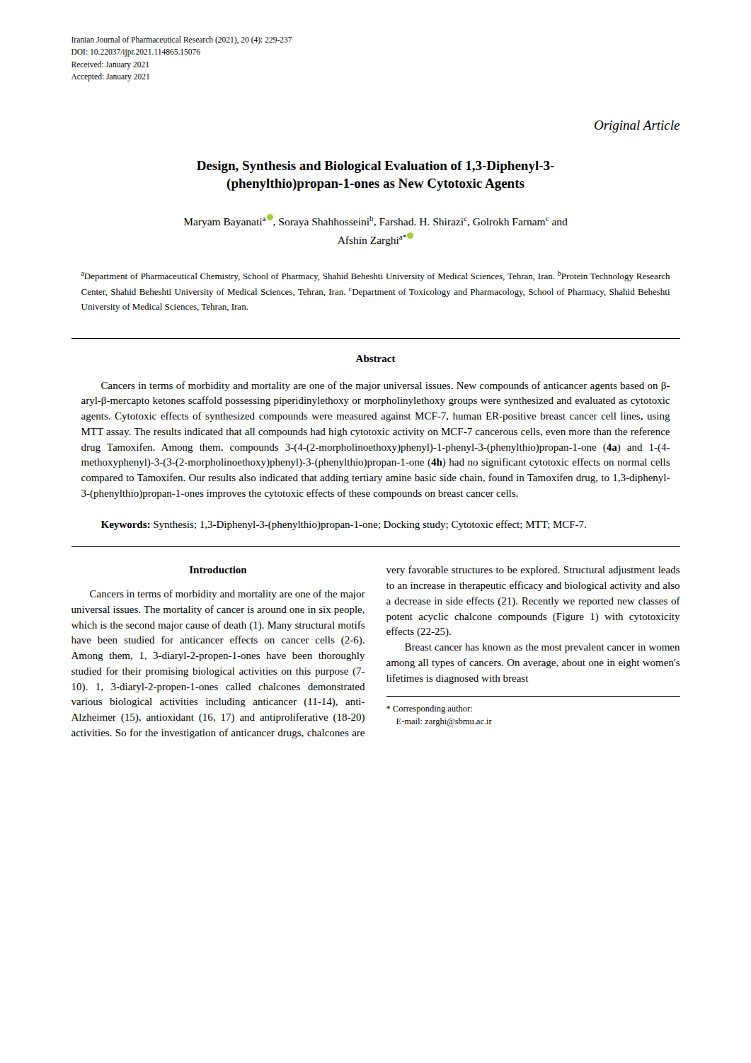Iranian Journal of Pharmaceutical Research (2021), 20 (4): 229-237
DOI: 10.22037/ijpr.2021.114865.15076
Received: January 2021
Accepted: January 2021
Original Article
Design, Synthesis and Biological Evaluation of 1,3-Diphenyl-3-
(phenylthio)propan-1-ones as New Cytotoxic Agents
Maryam Bayanatia , Soraya Shahhosseinib, Farshad. H. Shirazic, Golrokh Farnamc and
Afshin Zarghia*
aDepartment of Pharmaceutical Chemistry, School of Pharmacy, Shahid Beheshti University of Medical Sciences, Tehran, Iran. bProtein Technology Research Center, Shahid Beheshti University of Medical Sciences, Tehran, Iran. cDepartment of Toxicology and Pharmacology, School of Pharmacy, Shahid Beheshti University of Medical Sciences, Tehran, Iran.
Abstract
Cancers in terms of morbidity and mortality are one of the major universal issues. New compounds of anticancer agents based on β-aryl-β-mercapto ketones scaffold possessing piperidinylethoxy or morpholinylethoxy groups were synthesized and evaluated as cytotoxic agents. Cytotoxic effects of synthesized compounds were measured against MCF-7, human ER-positive breast cancer cell lines, using MTT assay. The results indicated that all compounds had high cytotoxic activity on MCF-7 cancerous cells, even more than the reference drug Tamoxifen. Among them, compounds 3-(4-(2-morpholinoethoxy)phenyl)-1-phenyl-3-(phenylthio)propan-1-one (4a) and 1-(4-methoxyphenyl)-3-(3-(2-morpholinoethoxy)phenyl)-3-(phenylthio)propan-1-one (4h) had no significant cytotoxic effects on normal cells compared to Tamoxifen. Our results also indicated that adding tertiary amine basic side chain, found in Tamoxifen drug, to 1,3-diphenyl-3-(phenylthio)propan-1-ones improves the cytotoxic effects of these compounds on breast cancer cells.
Keywords: Synthesis; 1,3-Diphenyl-3-(phenylthio)propan-1-one; Docking study; Cytotoxic effect; MTT; MCF-7.
Introduction
Cancers in terms of morbidity and mortality are one of the major universal issues. The mortality of cancer is around one in six people, which is the second major cause of death (1). Many structural motifs have been studied for anticancer effects on cancer cells (2-6). Among them, 1, 3-diaryl-2-propen-1-ones have been thoroughly studied for their promising biological activities on this purpose (7-10). 1, 3-diaryl-2-propen-1-ones called chalcones demonstrated various biological activities including anticancer (11-14), anti-Alzheimer (15), antioxidant (16, 17) and antiproliferative (18-20) activities. So for the investigation of anticancer drugs, chalcones are very favorable structures to be explored. Structural adjustment leads to an increase in therapeutic efficacy and biological activity and also a decrease in side effects (21). Recently we reported new classes of potent acyclic chalcone compounds (Figure 1) with cytotoxicity effects (22-25).
Breast cancer has known as the most prevalent cancer in women among all types of cancers. On average, about one in eight women's lifetimes is diagnosed with breast
* Corresponding author:
E-mail: zarghi@sbmu.ac.ir